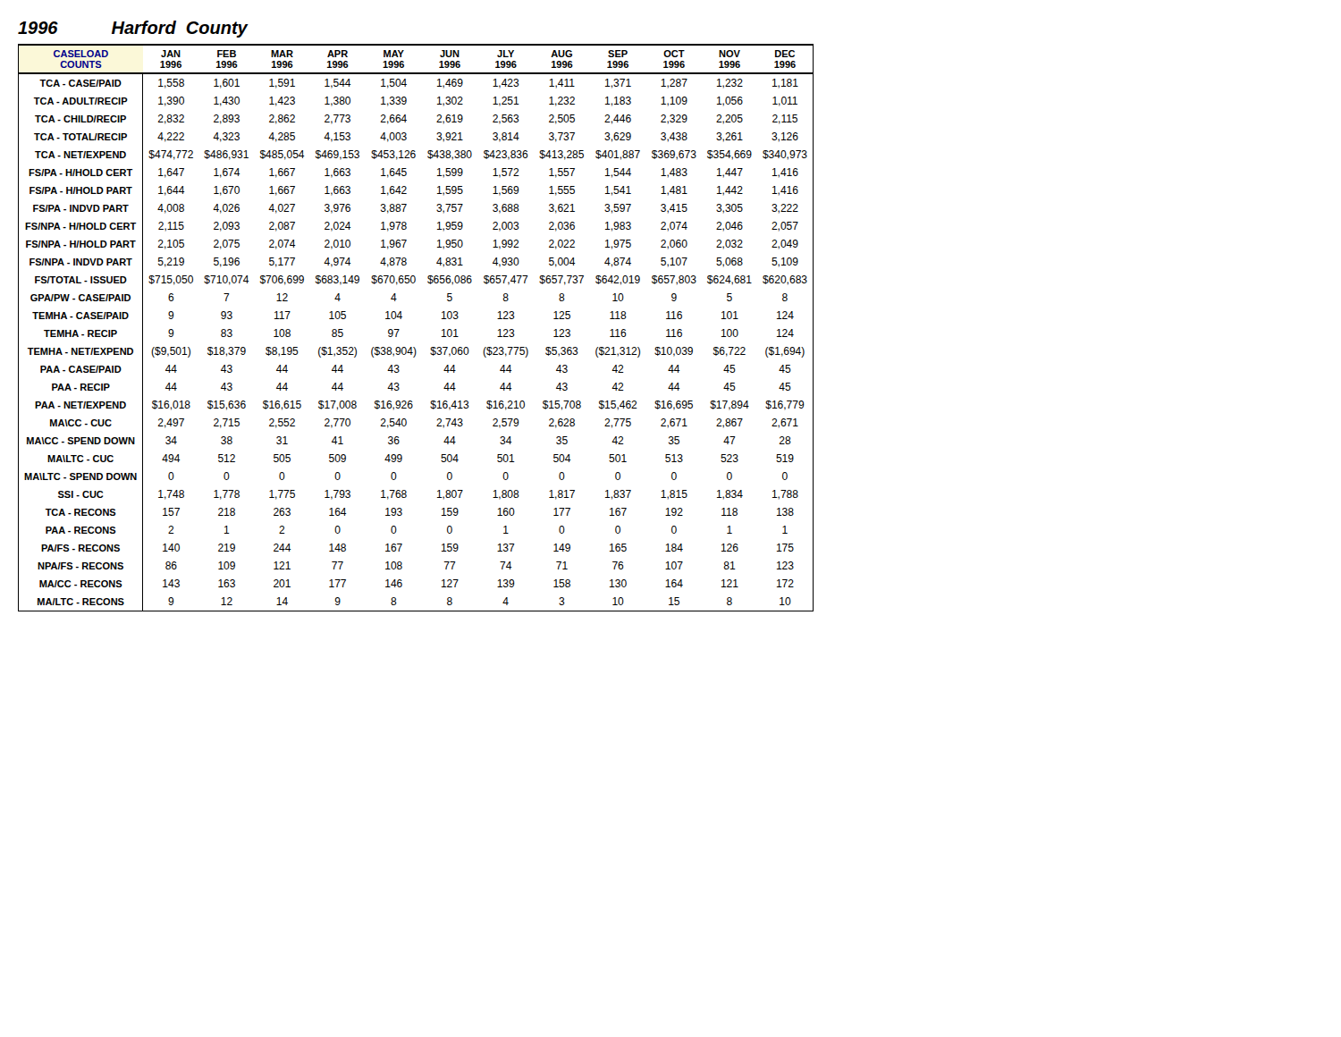1996 Harford County
| CASELOAD COUNTS | JAN 1996 | FEB 1996 | MAR 1996 | APR 1996 | MAY 1996 | JUN 1996 | JLY 1996 | AUG 1996 | SEP 1996 | OCT 1996 | NOV 1996 | DEC 1996 |
| --- | --- | --- | --- | --- | --- | --- | --- | --- | --- | --- | --- | --- |
| TCA - CASE/PAID | 1,558 | 1,601 | 1,591 | 1,544 | 1,504 | 1,469 | 1,423 | 1,411 | 1,371 | 1,287 | 1,232 | 1,181 |
| TCA - ADULT/RECIP | 1,390 | 1,430 | 1,423 | 1,380 | 1,339 | 1,302 | 1,251 | 1,232 | 1,183 | 1,109 | 1,056 | 1,011 |
| TCA - CHILD/RECIP | 2,832 | 2,893 | 2,862 | 2,773 | 2,664 | 2,619 | 2,563 | 2,505 | 2,446 | 2,329 | 2,205 | 2,115 |
| TCA - TOTAL/RECIP | 4,222 | 4,323 | 4,285 | 4,153 | 4,003 | 3,921 | 3,814 | 3,737 | 3,629 | 3,438 | 3,261 | 3,126 |
| TCA - NET/EXPEND | $474,772 | $486,931 | $485,054 | $469,153 | $453,126 | $438,380 | $423,836 | $413,285 | $401,887 | $369,673 | $354,669 | $340,973 |
| FS/PA - H/HOLD CERT | 1,647 | 1,674 | 1,667 | 1,663 | 1,645 | 1,599 | 1,572 | 1,557 | 1,544 | 1,483 | 1,447 | 1,416 |
| FS/PA - H/HOLD PART | 1,644 | 1,670 | 1,667 | 1,663 | 1,642 | 1,595 | 1,569 | 1,555 | 1,541 | 1,481 | 1,442 | 1,416 |
| FS/PA - INDVD PART | 4,008 | 4,026 | 4,027 | 3,976 | 3,887 | 3,757 | 3,688 | 3,621 | 3,597 | 3,415 | 3,305 | 3,222 |
| FS/NPA - H/HOLD CERT | 2,115 | 2,093 | 2,087 | 2,024 | 1,978 | 1,959 | 2,003 | 2,036 | 1,983 | 2,074 | 2,046 | 2,057 |
| FS/NPA - H/HOLD PART | 2,105 | 2,075 | 2,074 | 2,010 | 1,967 | 1,950 | 1,992 | 2,022 | 1,975 | 2,060 | 2,032 | 2,049 |
| FS/NPA - INDVD PART | 5,219 | 5,196 | 5,177 | 4,974 | 4,878 | 4,831 | 4,930 | 5,004 | 4,874 | 5,107 | 5,068 | 5,109 |
| FS/TOTAL - ISSUED | $715,050 | $710,074 | $706,699 | $683,149 | $670,650 | $656,086 | $657,477 | $657,737 | $642,019 | $657,803 | $624,681 | $620,683 |
| GPA/PW - CASE/PAID | 6 | 7 | 12 | 4 | 4 | 5 | 8 | 8 | 10 | 9 | 5 | 8 |
| TEMHA - CASE/PAID | 9 | 93 | 117 | 105 | 104 | 103 | 123 | 125 | 118 | 116 | 101 | 124 |
| TEMHA - RECIP | 9 | 83 | 108 | 85 | 97 | 101 | 123 | 123 | 116 | 116 | 100 | 124 |
| TEMHA - NET/EXPEND | ($9,501) | $18,379 | $8,195 | ($1,352) | ($38,904) | $37,060 | ($23,775) | $5,363 | ($21,312) | $10,039 | $6,722 | ($1,694) |
| PAA - CASE/PAID | 44 | 43 | 44 | 44 | 43 | 44 | 44 | 43 | 42 | 44 | 45 | 45 |
| PAA - RECIP | 44 | 43 | 44 | 44 | 43 | 44 | 44 | 43 | 42 | 44 | 45 | 45 |
| PAA - NET/EXPEND | $16,018 | $15,636 | $16,615 | $17,008 | $16,926 | $16,413 | $16,210 | $15,708 | $15,462 | $16,695 | $17,894 | $16,779 |
| MA\CC - CUC | 2,497 | 2,715 | 2,552 | 2,770 | 2,540 | 2,743 | 2,579 | 2,628 | 2,775 | 2,671 | 2,867 | 2,671 |
| MA\CC - SPEND DOWN | 34 | 38 | 31 | 41 | 36 | 44 | 34 | 35 | 42 | 35 | 47 | 28 |
| MA\LTC - CUC | 494 | 512 | 505 | 509 | 499 | 504 | 501 | 504 | 501 | 513 | 523 | 519 |
| MA\LTC - SPEND DOWN | 0 | 0 | 0 | 0 | 0 | 0 | 0 | 0 | 0 | 0 | 0 | 0 |
| SSI - CUC | 1,748 | 1,778 | 1,775 | 1,793 | 1,768 | 1,807 | 1,808 | 1,817 | 1,837 | 1,815 | 1,834 | 1,788 |
| TCA - RECONS | 157 | 218 | 263 | 164 | 193 | 159 | 160 | 177 | 167 | 192 | 118 | 138 |
| PAA - RECONS | 2 | 1 | 2 | 0 | 0 | 0 | 1 | 0 | 0 | 0 | 1 | 1 |
| PA/FS - RECONS | 140 | 219 | 244 | 148 | 167 | 159 | 137 | 149 | 165 | 184 | 126 | 175 |
| NPA/FS - RECONS | 86 | 109 | 121 | 77 | 108 | 77 | 74 | 71 | 76 | 107 | 81 | 123 |
| MA/CC - RECONS | 143 | 163 | 201 | 177 | 146 | 127 | 139 | 158 | 130 | 164 | 121 | 172 |
| MA/LTC - RECONS | 9 | 12 | 14 | 9 | 8 | 8 | 4 | 3 | 10 | 15 | 8 | 10 |